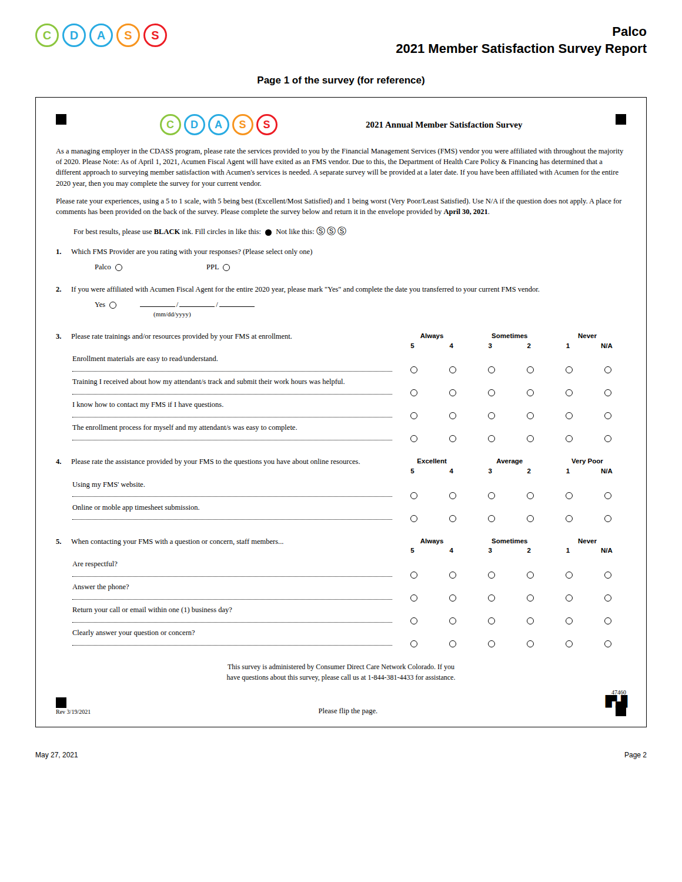C
D
A
S
S
Palco
2021 Member Satisfaction Survey Report
Page 1 of the survey (for reference)
C
D
A
S
S
2021 Annual Member Satisfaction Survey
As a managing employer in the CDASS program, please rate the services provided to you by the Financial Management Services (FMS) vendor you were affiliated with throughout the majority of 2020. Please Note: As of April 1, 2021, Acumen Fiscal Agent will have exited as an FMS vendor. Due to this, the Department of Health Care Policy & Financing has determined that a different approach to surveying member satisfaction with Acumen's services is needed. A separate survey will be provided at a later date. If you have been affiliated with Acumen for the entire 2020 year, then you may complete the survey for your current vendor.
Please rate your experiences, using a 5 to 1 scale, with 5 being best (Excellent/Most Satisfied) and 1 being worst (Very Poor/Least Satisfied). Use N/A if the question does not apply. A place for comments has been provided on the back of the survey. Please complete the survey below and return it in the envelope provided by April 30, 2021.
For best results, please use BLACK ink. Fill circles in like this: Not like this: ⓈⓈⓈ
Which FMS Provider are you rating with your responses? (Please select only one)
Palco PPL
If you were affiliated with Acumen Fiscal Agent for the entire 2020 year, please mark "Yes" and complete the date you transferred to your current FMS vendor.
Yes / / (mm/dd/yyyy)
Please rate trainings and/or resources provided by your FMS at enrollment.
Always
Sometimes
Never
5
4
3
2
1
N/A
| Enrollment materials are easy to read/understand. | | | | | | |
| Training I received about how my attendant/s track and submit their work hours was helpful. | | | | | | |
| I know how to contact my FMS if I have questions. | | | | | | |
| The enrollment process for myself and my attendant/s was easy to complete. | | | | | | |
Please rate the assistance provided by your FMS to the questions you have about online resources.
Excellent
Average
Very Poor
5
4
3
2
1
N/A
| Using my FMS' website. | | | | | | |
| Online or moble app timesheet submission. | | | | | | |
When contacting your FMS with a question or concern, staff members...
Always
Sometimes
Never
5
4
3
2
1
N/A
| Are respectful? | | | | | | |
| Answer the phone? | | | | | | |
| Return your call or email within one (1) business day? | | | | | | |
| Clearly answer your question or concern? | | | | | | |
This survey is administered by Consumer Direct Care Network Colorado. If you
have questions about this survey, please call us at 1-844-381-4433 for assistance.
Rev 3/19/2021
Please flip the page.
47460
█▀▄█
May 27, 2021
Page 2